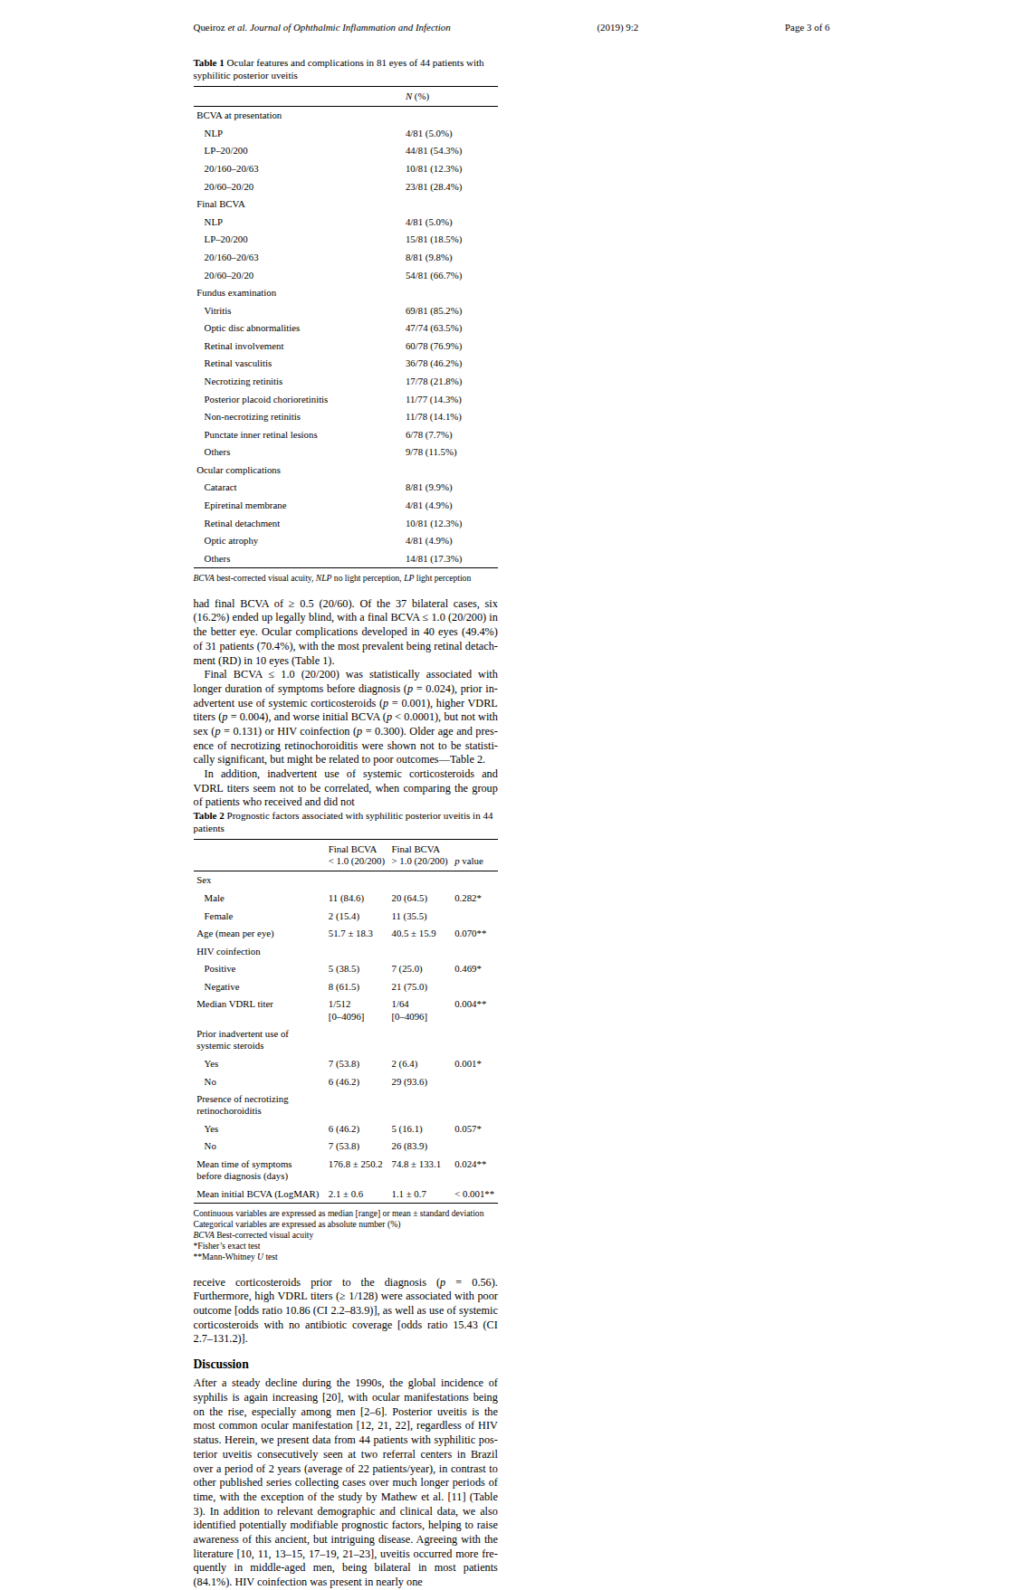Queiroz et al. Journal of Ophthalmic Inflammation and Infection
(2019) 9:2
Page 3 of 6
Table 1 Ocular features and complications in 81 eyes of 44 patients with syphilitic posterior uveitis
| | N (%) |
| --- | --- |
| BCVA at presentation | |
| NLP | 4/81 (5.0%) |
| LP–20/200 | 44/81 (54.3%) |
| 20/160–20/63 | 10/81 (12.3%) |
| 20/60–20/20 | 23/81 (28.4%) |
| Final BCVA | |
| NLP | 4/81 (5.0%) |
| LP–20/200 | 15/81 (18.5%) |
| 20/160–20/63 | 8/81 (9.8%) |
| 20/60–20/20 | 54/81 (66.7%) |
| Fundus examination | |
| Vitritis | 69/81 (85.2%) |
| Optic disc abnormalities | 47/74 (63.5%) |
| Retinal involvement | 60/78 (76.9%) |
| Retinal vasculitis | 36/78 (46.2%) |
| Necrotizing retinitis | 17/78 (21.8%) |
| Posterior placoid chorioretinitis | 11/77 (14.3%) |
| Non-necrotizing retinitis | 11/78 (14.1%) |
| Punctate inner retinal lesions | 6/78 (7.7%) |
| Others | 9/78 (11.5%) |
| Ocular complications | |
| Cataract | 8/81 (9.9%) |
| Epiretinal membrane | 4/81 (4.9%) |
| Retinal detachment | 10/81 (12.3%) |
| Optic atrophy | 4/81 (4.9%) |
| Others | 14/81 (17.3%) |
BCVA best-corrected visual acuity, NLP no light perception, LP light perception
had final BCVA of ≥ 0.5 (20/60). Of the 37 bilateral cases, six (16.2%) ended up legally blind, with a final BCVA ≤ 1.0 (20/200) in the better eye. Ocular complications developed in 40 eyes (49.4%) of 31 patients (70.4%), with the most prevalent being retinal detachment (RD) in 10 eyes (Table 1).
Final BCVA ≤ 1.0 (20/200) was statistically associated with longer duration of symptoms before diagnosis (p = 0.024), prior inadvertent use of systemic corticosteroids (p = 0.001), higher VDRL titers (p = 0.004), and worse initial BCVA (p < 0.0001), but not with sex (p = 0.131) or HIV coinfection (p = 0.300). Older age and presence of necrotizing retinochoroiditis were shown not to be statistically significant, but might be related to poor outcomes—Table 2.
In addition, inadvertent use of systemic corticosteroids and VDRL titers seem not to be correlated, when comparing the group of patients who received and did not
Table 2 Prognostic factors associated with syphilitic posterior uveitis in 44 patients
| | Final BCVA < 1.0 (20/200) | Final BCVA > 1.0 (20/200) | p value |
| --- | --- | --- | --- |
| Sex | | | |
| Male | 11 (84.6) | 20 (64.5) | 0.282* |
| Female | 2 (15.4) | 11 (35.5) | |
| Age (mean per eye) | 51.7 ± 18.3 | 40.5 ± 15.9 | 0.070** |
| HIV coinfection | | | |
| Positive | 5 (38.5) | 7 (25.0) | 0.469* |
| Negative | 8 (61.5) | 21 (75.0) | |
| Median VDRL titer | 1/512 [0–4096] | 1/64 [0–4096] | 0.004** |
| Prior inadvertent use of systemic steroids | | | |
| Yes | 7 (53.8) | 2 (6.4) | 0.001* |
| No | 6 (46.2) | 29 (93.6) | |
| Presence of necrotizing retinochoroiditis | | | |
| Yes | 6 (46.2) | 5 (16.1) | 0.057* |
| No | 7 (53.8) | 26 (83.9) | |
| Mean time of symptoms before diagnosis (days) | 176.8 ± 250.2 | 74.8 ± 133.1 | 0.024** |
| Mean initial BCVA (LogMAR) | 2.1 ± 0.6 | 1.1 ± 0.7 | < 0.001** |
Continuous variables are expressed as median [range] or mean ± standard deviation
Categorical variables are expressed as absolute number (%)
BCVA Best-corrected visual acuity
*Fisher’s exact test
**Mann-Whitney U test
receive corticosteroids prior to the diagnosis (p = 0.56). Furthermore, high VDRL titers (≥ 1/128) were associated with poor outcome [odds ratio 10.86 (CI 2.2–83.9)], as well as use of systemic corticosteroids with no antibiotic coverage [odds ratio 15.43 (CI 2.7–131.2)].
Discussion
After a steady decline during the 1990s, the global incidence of syphilis is again increasing [20], with ocular manifestations being on the rise, especially among men [2–6]. Posterior uveitis is the most common ocular manifestation [12, 21, 22], regardless of HIV status. Herein, we present data from 44 patients with syphilitic posterior uveitis consecutively seen at two referral centers in Brazil over a period of 2 years (average of 22 patients/year), in contrast to other published series collecting cases over much longer periods of time, with the exception of the study by Mathew et al. [11] (Table 3). In addition to relevant demographic and clinical data, we also identified potentially modifiable prognostic factors, helping to raise awareness of this ancient, but intriguing disease. Agreeing with the literature [10, 11, 13–15, 17–19, 21–23], uveitis occurred more frequently in middle-aged men, being bilateral in most patients (84.1%). HIV coinfection was present in nearly one